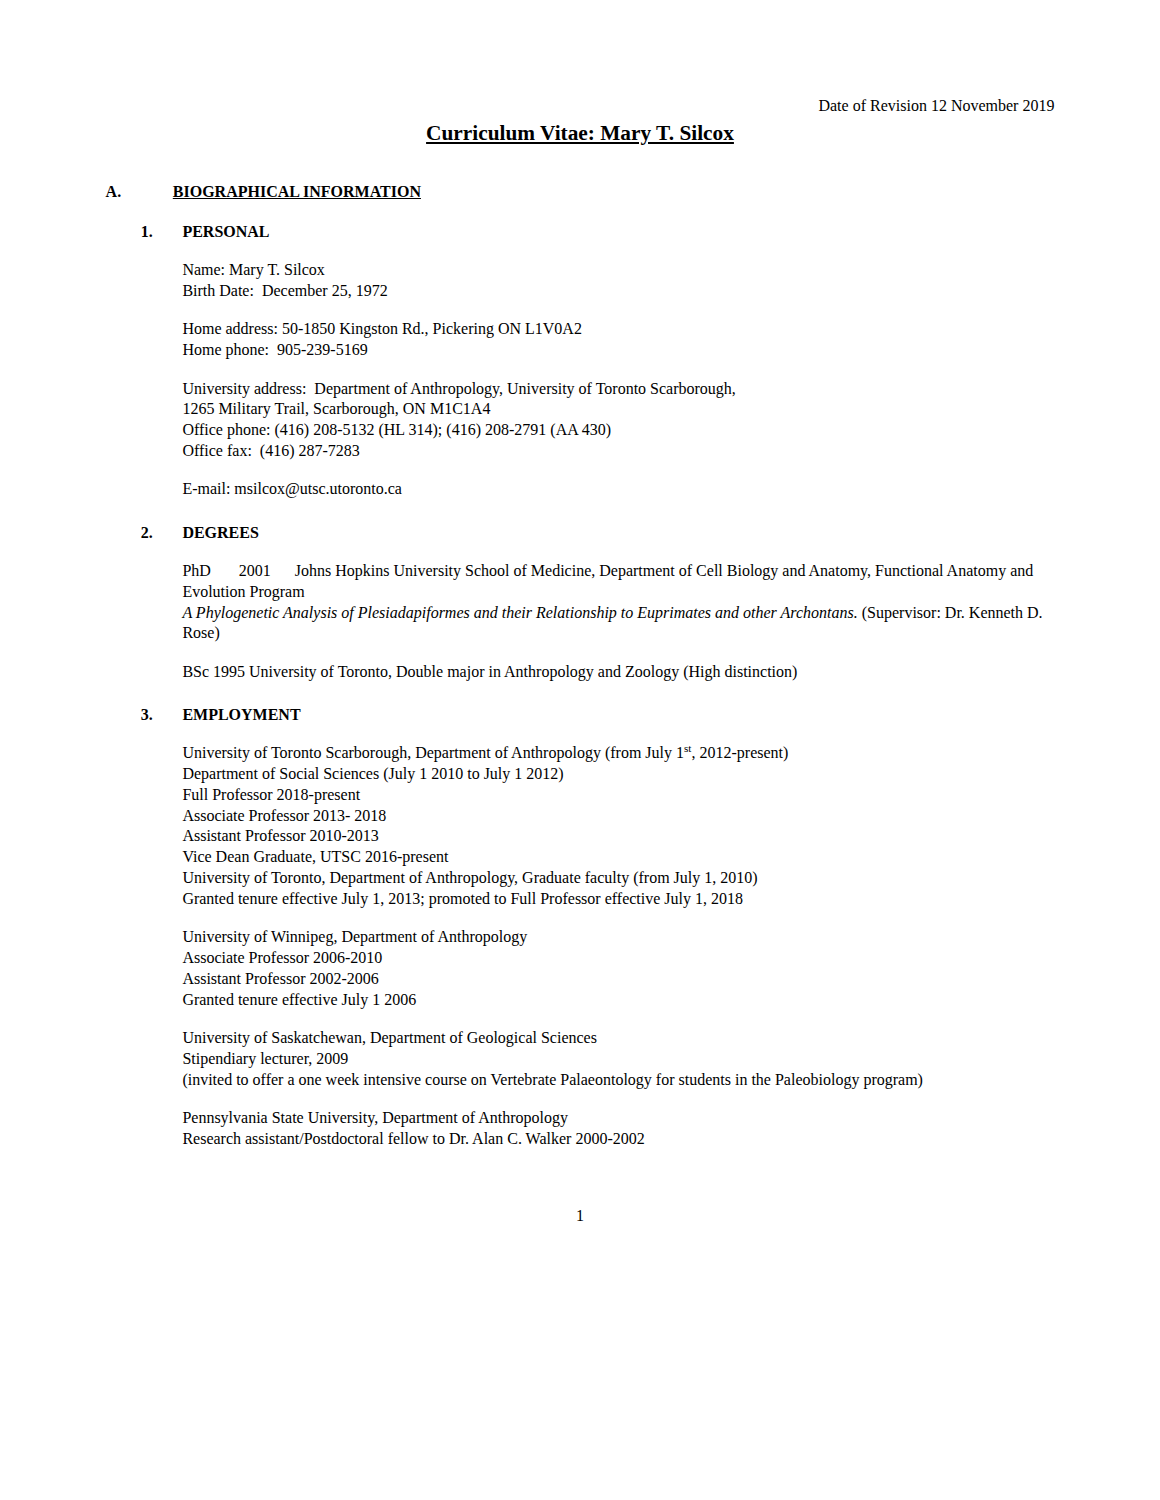Date of Revision 12 November 2019
Curriculum Vitae: Mary T. Silcox
A. BIOGRAPHICAL INFORMATION
1. PERSONAL
Name: Mary T. Silcox
Birth Date: December 25, 1972
Home address: 50-1850 Kingston Rd., Pickering ON L1V0A2
Home phone: 905-239-5169
University address: Department of Anthropology, University of Toronto Scarborough,
1265 Military Trail, Scarborough, ON M1C1A4
Office phone: (416) 208-5132 (HL 314); (416) 208-2791 (AA 430)
Office fax: (416) 287-7283
E-mail: msilcox@utsc.utoronto.ca
2. DEGREES
PhD 2001 Johns Hopkins University School of Medicine, Department of Cell Biology and Anatomy, Functional Anatomy and Evolution Program
A Phylogenetic Analysis of Plesiadapiformes and their Relationship to Euprimates and other Archontans. (Supervisor: Dr. Kenneth D. Rose)
BSc 1995 University of Toronto, Double major in Anthropology and Zoology (High distinction)
3. EMPLOYMENT
University of Toronto Scarborough, Department of Anthropology (from July 1st, 2012-present)
Department of Social Sciences (July 1 2010 to July 1 2012)
Full Professor 2018-present
Associate Professor 2013- 2018
Assistant Professor 2010-2013
Vice Dean Graduate, UTSC 2016-present
University of Toronto, Department of Anthropology, Graduate faculty (from July 1, 2010)
Granted tenure effective July 1, 2013; promoted to Full Professor effective July 1, 2018
University of Winnipeg, Department of Anthropology
Associate Professor 2006-2010
Assistant Professor 2002-2006
Granted tenure effective July 1 2006
University of Saskatchewan, Department of Geological Sciences
Stipendiary lecturer, 2009
(invited to offer a one week intensive course on Vertebrate Palaeontology for students in the Paleobiology program)
Pennsylvania State University, Department of Anthropology
Research assistant/Postdoctoral fellow to Dr. Alan C. Walker 2000-2002
1